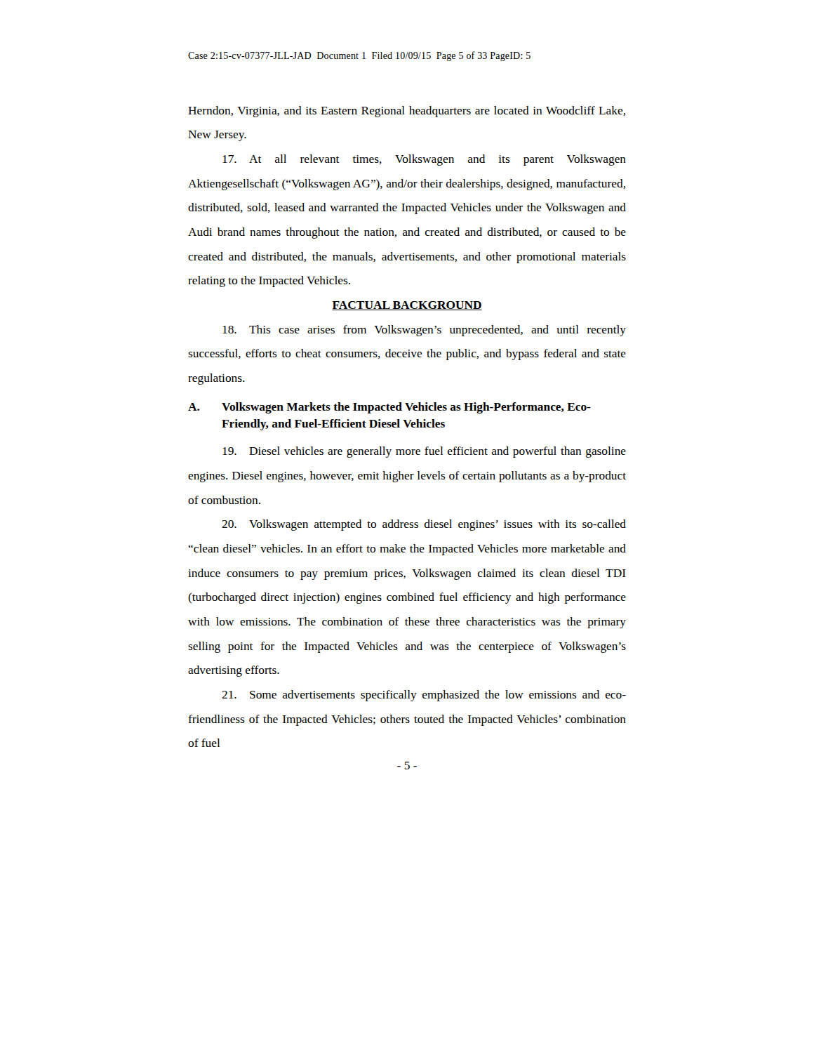Case 2:15-cv-07377-JLL-JAD Document 1 Filed 10/09/15 Page 5 of 33 PageID: 5
Herndon, Virginia, and its Eastern Regional headquarters are located in Woodcliff Lake, New Jersey.
17. At all relevant times, Volkswagen and its parent Volkswagen Aktiengesellschaft (“Volkswagen AG”), and/or their dealerships, designed, manufactured, distributed, sold, leased and warranted the Impacted Vehicles under the Volkswagen and Audi brand names throughout the nation, and created and distributed, or caused to be created and distributed, the manuals, advertisements, and other promotional materials relating to the Impacted Vehicles.
FACTUAL BACKGROUND
18. This case arises from Volkswagen’s unprecedented, and until recently successful, efforts to cheat consumers, deceive the public, and bypass federal and state regulations.
A. Volkswagen Markets the Impacted Vehicles as High-Performance, Eco-Friendly, and Fuel-Efficient Diesel Vehicles
19. Diesel vehicles are generally more fuel efficient and powerful than gasoline engines. Diesel engines, however, emit higher levels of certain pollutants as a by-product of combustion.
20. Volkswagen attempted to address diesel engines’ issues with its so-called “clean diesel” vehicles. In an effort to make the Impacted Vehicles more marketable and induce consumers to pay premium prices, Volkswagen claimed its clean diesel TDI (turbocharged direct injection) engines combined fuel efficiency and high performance with low emissions. The combination of these three characteristics was the primary selling point for the Impacted Vehicles and was the centerpiece of Volkswagen’s advertising efforts.
21. Some advertisements specifically emphasized the low emissions and eco-friendliness of the Impacted Vehicles; others touted the Impacted Vehicles’ combination of fuel
- 5 -